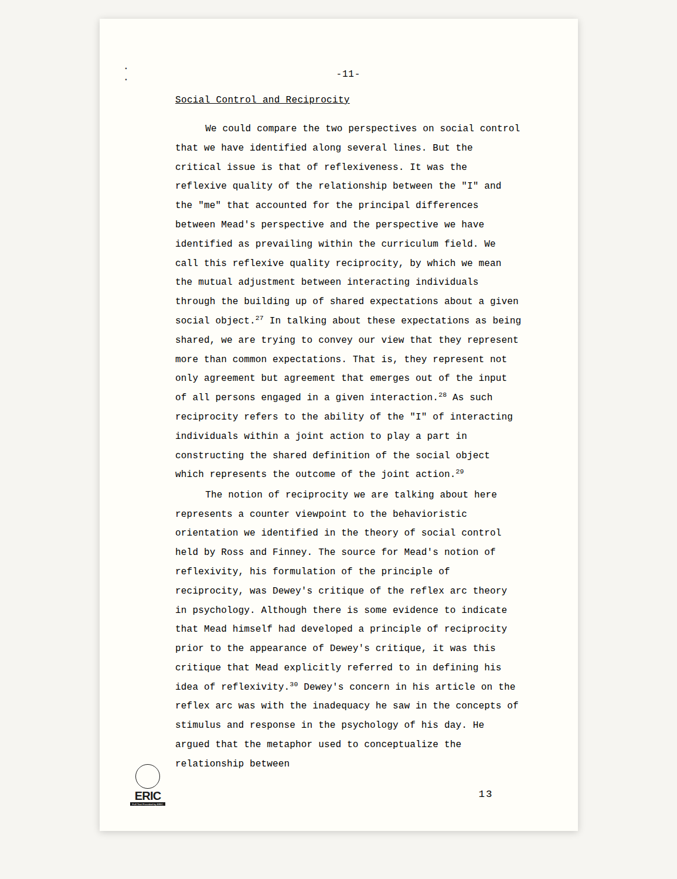. .
-11-
Social Control and Reciprocity
We could compare the two perspectives on social control that we have identified along several lines. But the critical issue is that of reflexiveness. It was the reflexive quality of the relationship between the "I" and the "me" that accounted for the principal differences between Mead's perspective and the perspective we have identified as prevailing within the curriculum field. We call this reflexive quality reciprocity, by which we mean the mutual adjustment between interacting individuals through the building up of shared expectations about a given social object.27 In talking about these expectations as being shared, we are trying to convey our view that they represent more than common expectations. That is, they represent not only agreement but agreement that emerges out of the input of all persons engaged in a given interaction.28 As such reciprocity refers to the ability of the "I" of interacting individuals within a joint action to play a part in constructing the shared definition of the social object which represents the outcome of the joint action.29
The notion of reciprocity we are talking about here represents a counter viewpoint to the behavioristic orientation we identified in the theory of social control held by Ross and Finney. The source for Mead's notion of reflexivity, his formulation of the principle of reciprocity, was Dewey's critique of the reflex arc theory in psychology. Although there is some evidence to indicate that Mead himself had developed a principle of reciprocity prior to the appearance of Dewey's critique, it was this critique that Mead explicitly referred to in defining his idea of reflexivity.30 Dewey's concern in his article on the reflex arc was with the inadequacy he saw in the concepts of stimulus and response in the psychology of his day. He argued that the metaphor used to conceptualize the relationship between
ERIC
Full Text Provided by ERIC
13